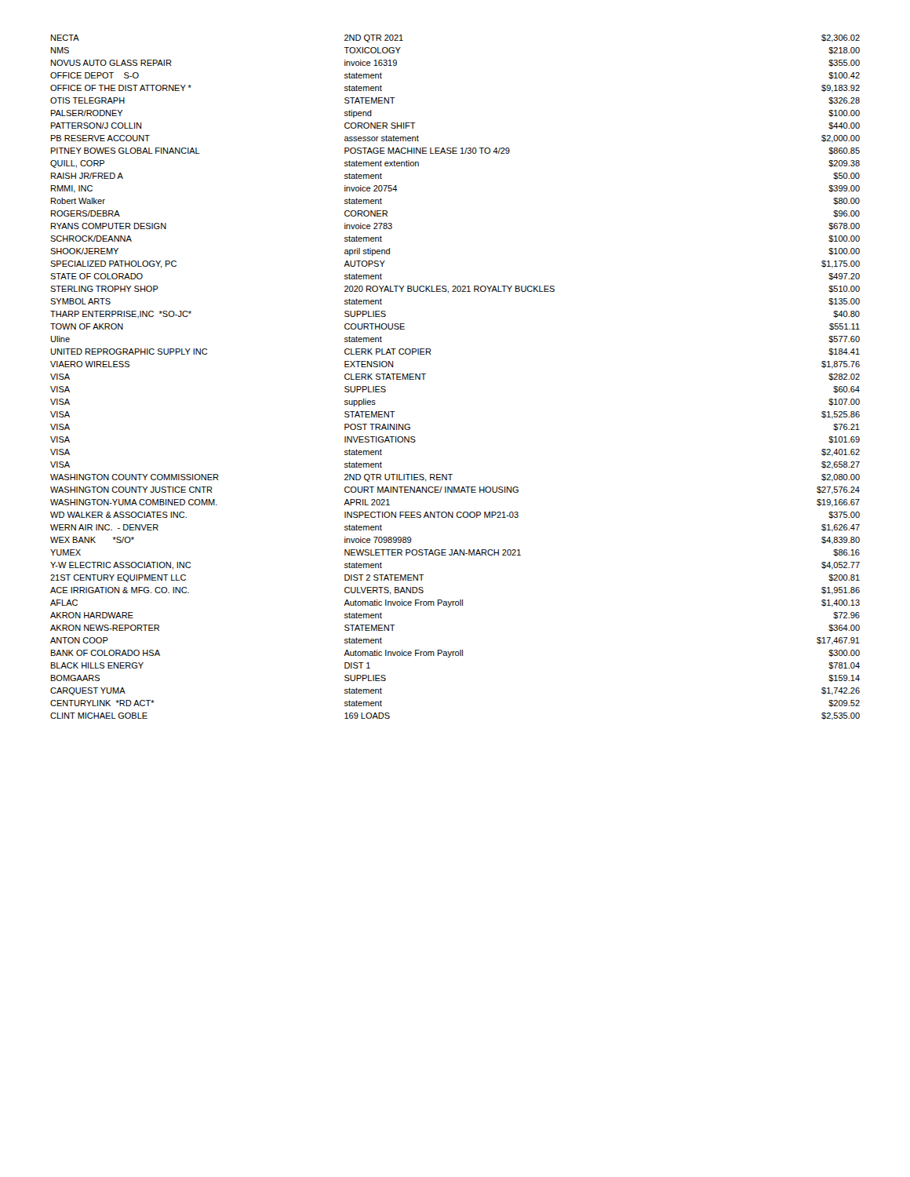| NECTA | 2ND QTR 2021 | $2,306.02 |
| NMS | TOXICOLOGY | $218.00 |
| NOVUS AUTO GLASS REPAIR | invoice 16319 | $355.00 |
| OFFICE DEPOT S-O | statement | $100.42 |
| OFFICE OF THE DIST ATTORNEY * | statement | $9,183.92 |
| OTIS TELEGRAPH | STATEMENT | $326.28 |
| PALSER/RODNEY | stipend | $100.00 |
| PATTERSON/J COLLIN | CORONER SHIFT | $440.00 |
| PB RESERVE ACCOUNT | assessor statement | $2,000.00 |
| PITNEY BOWES GLOBAL FINANCIAL | POSTAGE MACHINE LEASE 1/30 TO 4/29 | $860.85 |
| QUILL, CORP | statement extention | $209.38 |
| RAISH JR/FRED A | statement | $50.00 |
| RMMI, INC | invoice 20754 | $399.00 |
| Robert Walker | statement | $80.00 |
| ROGERS/DEBRA | CORONER | $96.00 |
| RYANS COMPUTER DESIGN | invoice 2783 | $678.00 |
| SCHROCK/DEANNA | statement | $100.00 |
| SHOOK/JEREMY | april stipend | $100.00 |
| SPECIALIZED PATHOLOGY, PC | AUTOPSY | $1,175.00 |
| STATE OF COLORADO | statement | $497.20 |
| STERLING TROPHY SHOP | 2020 ROYALTY BUCKLES, 2021 ROYALTY BUCKLES | $510.00 |
| SYMBOL ARTS | statement | $135.00 |
| THARP ENTERPRISE,INC *SO-JC* | SUPPLIES | $40.80 |
| TOWN OF AKRON | COURTHOUSE | $551.11 |
| Uline | statement | $577.60 |
| UNITED REPROGRAPHIC SUPPLY INC | CLERK PLAT COPIER | $184.41 |
| VIAERO WIRELESS | EXTENSION | $1,875.76 |
| VISA | CLERK STATEMENT | $282.02 |
| VISA | SUPPLIES | $60.64 |
| VISA | supplies | $107.00 |
| VISA | STATEMENT | $1,525.86 |
| VISA | POST TRAINING | $76.21 |
| VISA | INVESTIGATIONS | $101.69 |
| VISA | statement | $2,401.62 |
| VISA | statement | $2,658.27 |
| WASHINGTON COUNTY COMMISSIONER | 2ND QTR UTILITIES, RENT | $2,080.00 |
| WASHINGTON COUNTY JUSTICE CNTR | COURT MAINTENANCE/ INMATE HOUSING | $27,576.24 |
| WASHINGTON-YUMA COMBINED COMM. | APRIL 2021 | $19,166.67 |
| WD WALKER & ASSOCIATES INC. | INSPECTION FEES ANTON COOP MP21-03 | $375.00 |
| WERN AIR INC. - DENVER | statement | $1,626.47 |
| WEX BANK *S/O* | invoice 70989989 | $4,839.80 |
| YUMEX | NEWSLETTER POSTAGE JAN-MARCH 2021 | $86.16 |
| Y-W ELECTRIC ASSOCIATION, INC | statement | $4,052.77 |
| 21ST CENTURY EQUIPMENT LLC | DIST 2 STATEMENT | $200.81 |
| ACE IRRIGATION & MFG. CO. INC. | CULVERTS, BANDS | $1,951.86 |
| AFLAC | Automatic Invoice From Payroll | $1,400.13 |
| AKRON HARDWARE | statement | $72.96 |
| AKRON NEWS-REPORTER | STATEMENT | $364.00 |
| ANTON COOP | statement | $17,467.91 |
| BANK OF COLORADO HSA | Automatic Invoice From Payroll | $300.00 |
| BLACK HILLS ENERGY | DIST 1 | $781.04 |
| BOMGAARS | SUPPLIES | $159.14 |
| CARQUEST YUMA | statement | $1,742.26 |
| CENTURYLINK *RD ACT* | statement | $209.52 |
| CLINT MICHAEL GOBLE | 169 LOADS | $2,535.00 |